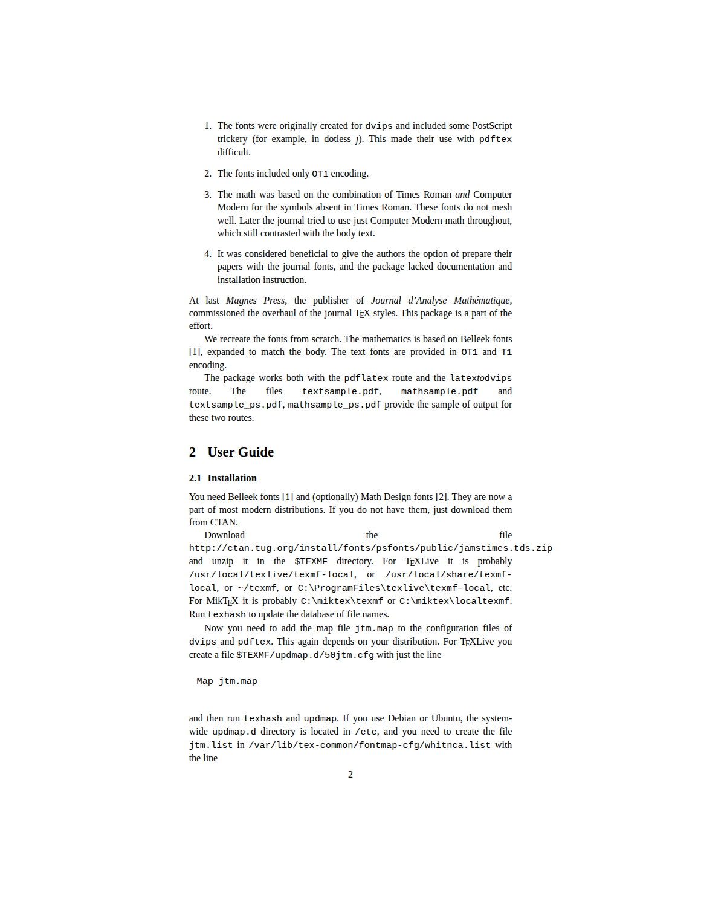The fonts were originally created for dvips and included some PostScript trickery (for example, in dotless ȷ). This made their use with pdftex difficult.
The fonts included only OT1 encoding.
The math was based on the combination of Times Roman and Computer Modern for the symbols absent in Times Roman. These fonts do not mesh well. Later the journal tried to use just Computer Modern math throughout, which still contrasted with the body text.
It was considered beneficial to give the authors the option of prepare their papers with the journal fonts, and the package lacked documentation and installation instruction.
At last Magnes Press, the publisher of Journal d’Analyse Mathématique, commissioned the overhaul of the journal Te X styles. This package is a part of the effort.
We recreate the fonts from scratch. The mathematics is based on Belleek fonts [1], expanded to match the body. The text fonts are provided in OT1 and T1 encoding.
The package works both with the pdflatex route and the latexto dvips route. The files textsample.pdf, mathsample.pdf and textsample_ps.pdf, mathsample_ps.pdf provide the sample of output for these two routes.
2 User Guide
2.1 Installation
You need Belleek fonts [1] and (optionally) Math Design fonts [2]. They are now a part of most modern distributions. If you do not have them, just download them from CTAN.
Download the file http://ctan.tug.org/install/fonts/psfonts/public/jamstimes.tds.zip and unzip it in the $TEXMF directory. For Te XLive it is probably /usr/local/texlive/texmf-local, or /usr/local/share/texmf-local, or ~/texmf, or C:\ProgramFiles\texlive\texmf-local, etc. For MikTe X it is probably C:\miktex\texmf or C:\miktex\localtexmf. Run texhash to update the database of file names.
Now you need to add the map file jtm.map to the configuration files of dvips and pdftex. This again depends on your distribution. For Te XLive you create a file $TEXMF/updmap.d/50jtm.cfg with just the line
Map jtm.map
and then run texhash and updmap. If you use Debian or Ubuntu, the system-wide updmap.d directory is located in /etc, and you need to create the file jtm.list in /var/lib/tex-common/fontmap-cfg/whitnca.list with the line
2